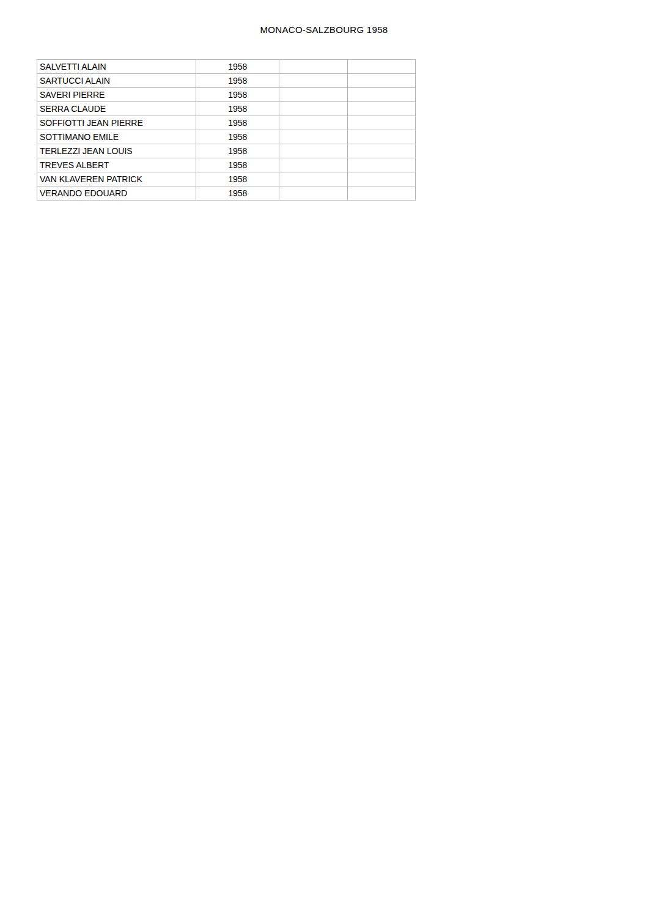MONACO-SALZBOURG 1958
| SALVETTI ALAIN | 1958 | | |
| SARTUCCI ALAIN | 1958 | | |
| SAVERI PIERRE | 1958 | | |
| SERRA CLAUDE | 1958 | | |
| SOFFIOTTI JEAN PIERRE | 1958 | | |
| SOTTIMANO EMILE | 1958 | | |
| TERLEZZI JEAN LOUIS | 1958 | | |
| TREVES ALBERT | 1958 | | |
| VAN KLAVEREN PATRICK | 1958 | | |
| VERANDO EDOUARD | 1958 | | |